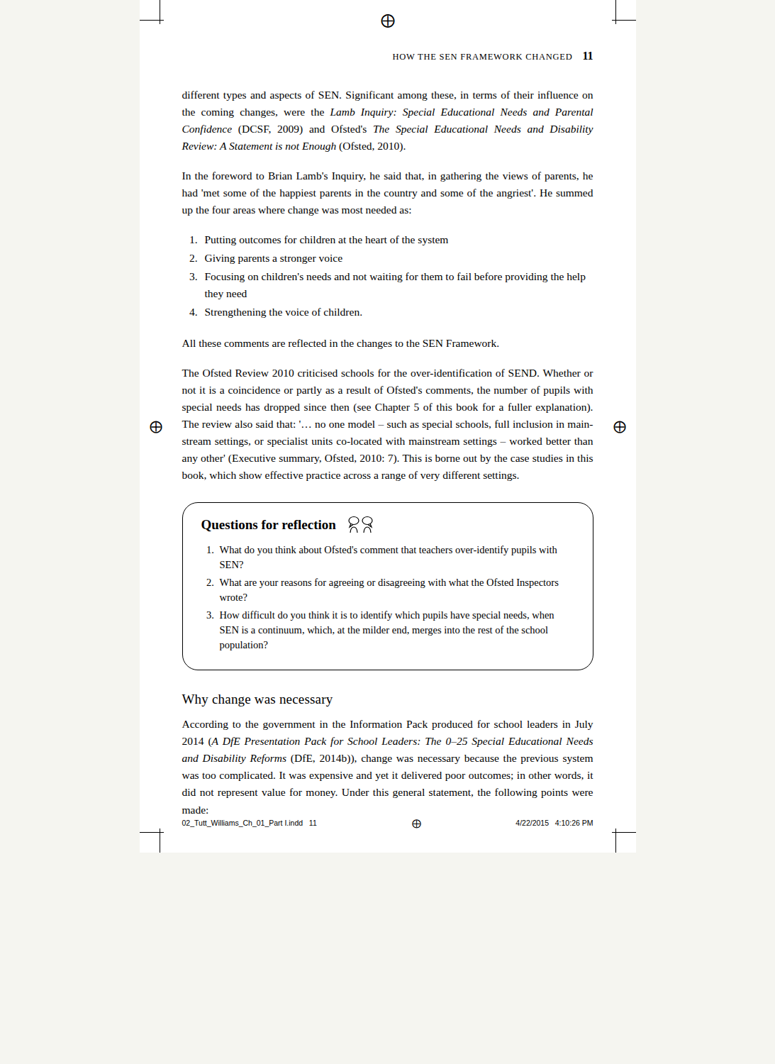⨁
⨁
⨁
How the SEN Framework Changed 11
different types and aspects of SEN. Significant among these, in terms of their influence on the coming changes, were the Lamb Inquiry: Special Educational Needs and Parental Confidence (DCSF, 2009) and Ofsted's The Special Educational Needs and Disability Review: A Statement is not Enough (Ofsted, 2010).
In the foreword to Brian Lamb's Inquiry, he said that, in gathering the views of parents, he had 'met some of the happiest parents in the country and some of the angriest'. He summed up the four areas where change was most needed as:
Putting outcomes for children at the heart of the system
Giving parents a stronger voice
Focusing on children's needs and not waiting for them to fail before providing the help they need
Strengthening the voice of children.
All these comments are reflected in the changes to the SEN Framework.
The Ofsted Review 2010 criticised schools for the over-identification of SEND. Whether or not it is a coincidence or partly as a result of Ofsted's comments, the number of pupils with special needs has dropped since then (see Chapter 5 of this book for a fuller explanation). The review also said that: '… no one model – such as special schools, full inclusion in mainstream settings, or specialist units co-located with mainstream settings – worked better than any other' (Executive summary, Ofsted, 2010: 7). This is borne out by the case studies in this book, which show effective practice across a range of very different settings.
Questions for reflection
What do you think about Ofsted's comment that teachers over-identify pupils with SEN?
What are your reasons for agreeing or disagreeing with what the Ofsted Inspectors wrote?
How difficult do you think it is to identify which pupils have special needs, when SEN is a continuum, which, at the milder end, merges into the rest of the school population?
Why change was necessary
According to the government in the Information Pack produced for school leaders in July 2014 (A DfE Presentation Pack for School Leaders: The 0–25 Special Educational Needs and Disability Reforms (DfE, 2014b)), change was necessary because the previous system was too complicated. It was expensive and yet it delivered poor outcomes; in other words, it did not represent value for money. Under this general statement, the following points were made:
02_Tutt_Williams_Ch_01_Part I.indd 11 ⨁ 4/22/2015 4:10:26 PM